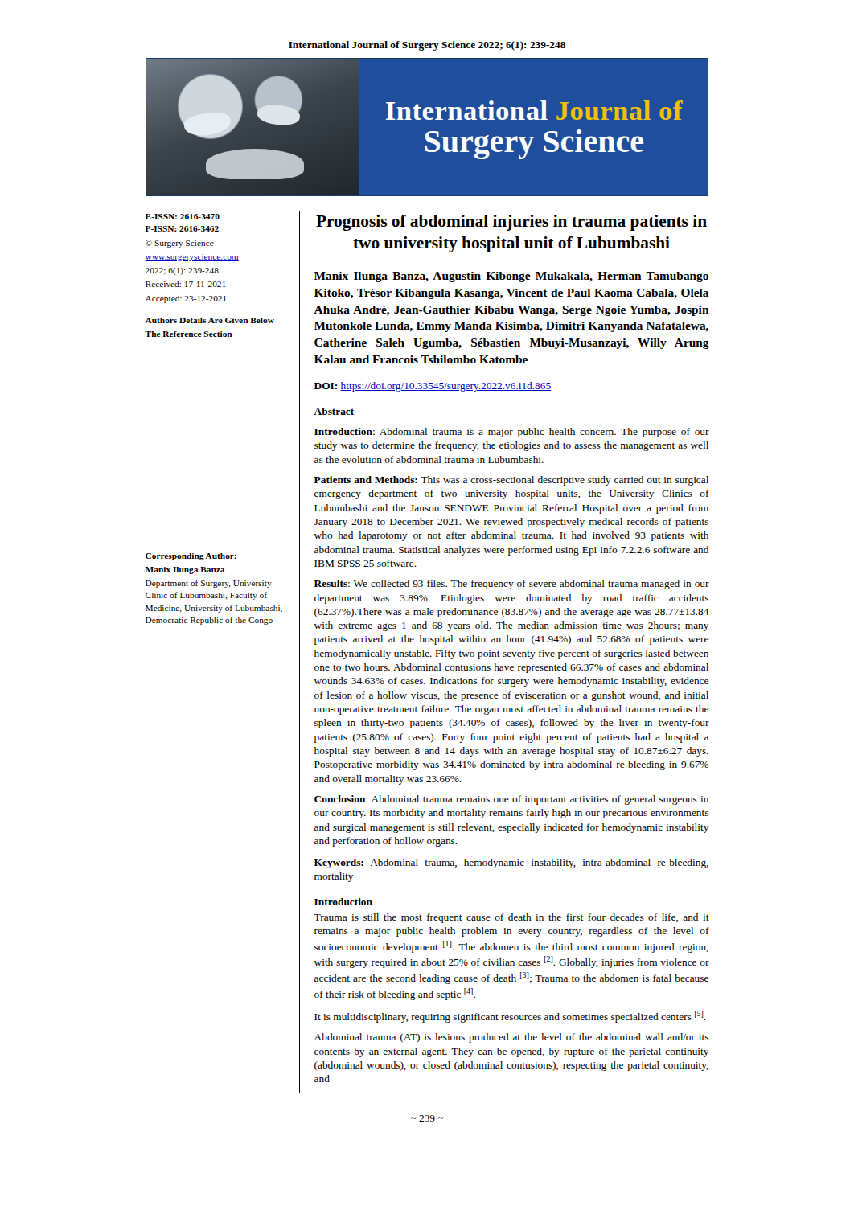International Journal of Surgery Science 2022; 6(1): 239-248
International Journal of
Surgery Science
E-ISSN: 2616-3470
P-ISSN: 2616-3462
© Surgery Science
www.surgeryscience.com
2022; 6(1): 239-248
Received: 17-11-2021
Accepted: 23-12-2021
Authors Details Are Given Below
The Reference Section
Corresponding Author:
Manix Ilunga Banza
Department of Surgery, University Clinic of Lubumbashi, Faculty of Medicine, University of Lubumbashi, Democratic Republic of the Congo
Prognosis of abdominal injuries in trauma patients in two university hospital unit of Lubumbashi
Manix Ilunga Banza, Augustin Kibonge Mukakala, Herman Tamubango Kitoko, Trésor Kibangula Kasanga, Vincent de Paul Kaoma Cabala, Olela Ahuka André, Jean-Gauthier Kibabu Wanga, Serge Ngoie Yumba, Jospin Mutonkole Lunda, Emmy Manda Kisimba, Dimitri Kanyanda Nafatalewa, Catherine Saleh Ugumba, Sébastien Mbuyi-Musanzayi, Willy Arung Kalau and Francois Tshilombo Katombe
DOI: https://doi.org/10.33545/surgery.2022.v6.i1d.865
Abstract
Introduction: Abdominal trauma is a major public health concern. The purpose of our study was to determine the frequency, the etiologies and to assess the management as well as the evolution of abdominal trauma in Lubumbashi.
Patients and Methods: This was a cross-sectional descriptive study carried out in surgical emergency department of two university hospital units, the University Clinics of Lubumbashi and the Janson SENDWE Provincial Referral Hospital over a period from January 2018 to December 2021. We reviewed prospectively medical records of patients who had laparotomy or not after abdominal trauma. It had involved 93 patients with abdominal trauma. Statistical analyzes were performed using Epi info 7.2.2.6 software and IBM SPSS 25 software.
Results: We collected 93 files. The frequency of severe abdominal trauma managed in our department was 3.89%. Etiologies were dominated by road traffic accidents (62.37%).There was a male predominance (83.87%) and the average age was 28.77±13.84 with extreme ages 1 and 68 years old. The median admission time was 2hours; many patients arrived at the hospital within an hour (41.94%) and 52.68% of patients were hemodynamically unstable. Fifty two point seventy five percent of surgeries lasted between one to two hours. Abdominal contusions have represented 66.37% of cases and abdominal wounds 34.63% of cases. Indications for surgery were hemodynamic instability, evidence of lesion of a hollow viscus, the presence of evisceration or a gunshot wound, and initial non-operative treatment failure. The organ most affected in abdominal trauma remains the spleen in thirty-two patients (34.40% of cases), followed by the liver in twenty-four patients (25.80% of cases). Forty four point eight percent of patients had a hospital a hospital stay between 8 and 14 days with an average hospital stay of 10.87±6.27 days. Postoperative morbidity was 34.41% dominated by intra-abdominal re-bleeding in 9.67% and overall mortality was 23.66%.
Conclusion: Abdominal trauma remains one of important activities of general surgeons in our country. Its morbidity and mortality remains fairly high in our precarious environments and surgical management is still relevant, especially indicated for hemodynamic instability and perforation of hollow organs.
Keywords: Abdominal trauma, hemodynamic instability, intra-abdominal re-bleeding, mortality
Introduction
Trauma is still the most frequent cause of death in the first four decades of life, and it remains a major public health problem in every country, regardless of the level of socioeconomic development [1]. The abdomen is the third most common injured region, with surgery required in about 25% of civilian cases [2]. Globally, injuries from violence or accident are the second leading cause of death [3]; Trauma to the abdomen is fatal because of their risk of bleeding and septic [4].
It is multidisciplinary, requiring significant resources and sometimes specialized centers [5].
Abdominal trauma (AT) is lesions produced at the level of the abdominal wall and/or its contents by an external agent. They can be opened, by rupture of the parietal continuity (abdominal wounds), or closed (abdominal contusions), respecting the parietal continuity, and
~ 239 ~